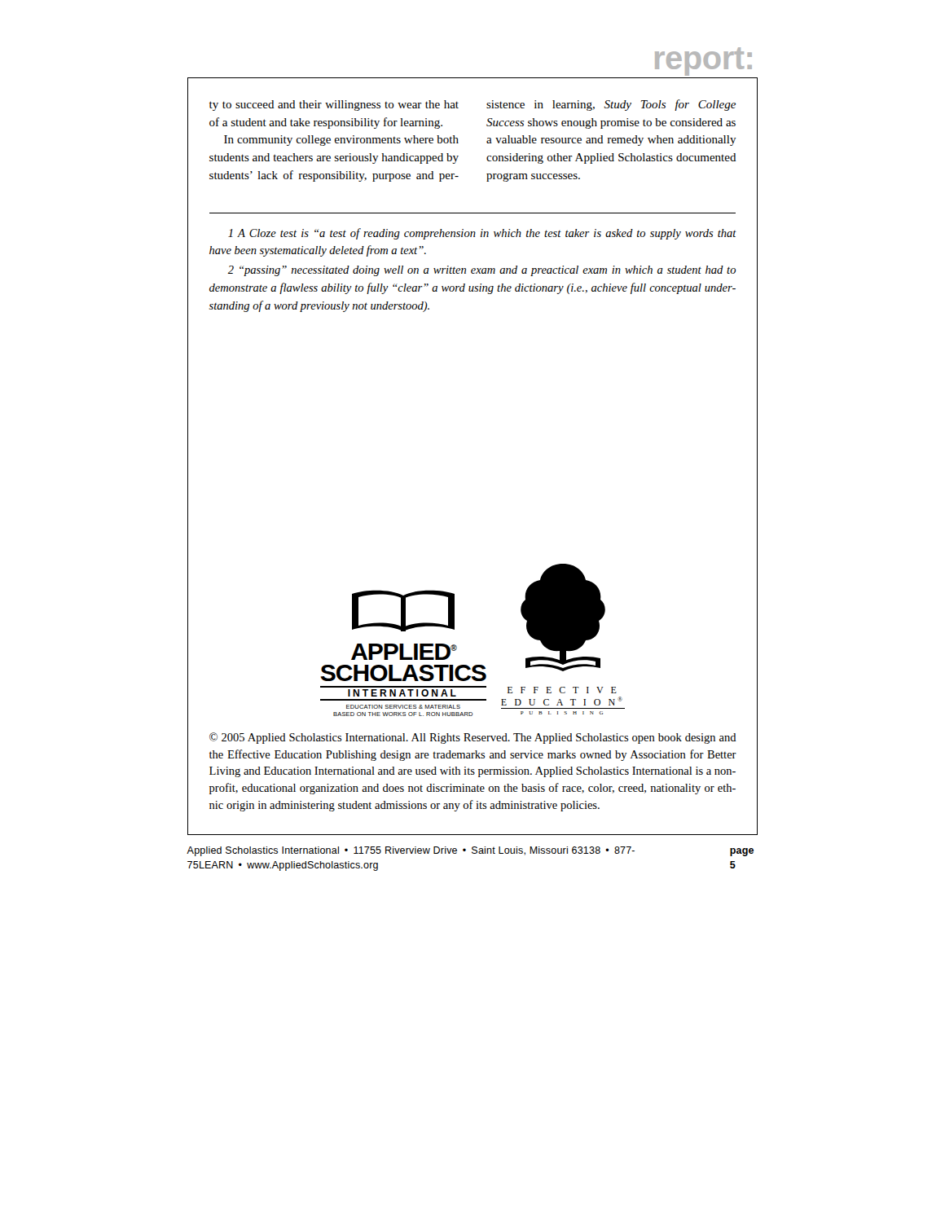report:
ty to succeed and their willingness to wear the hat of a student and take responsibility for learning.
In community college environments where both students and teachers are seriously handicapped by students’ lack of responsibility, purpose and persistence in learning, Study Tools for College Success shows enough promise to be considered as a valuable resource and remedy when additionally considering other Applied Scholastics documented program successes.
1 A Cloze test is “a test of reading comprehension in which the test taker is asked to supply words that have been systematically deleted from a text”.
2 “passing” necessitated doing well on a written exam and a preactical exam in which a student had to demonstrate a flawless ability to fully “clear” a word using the dictionary (i.e., achieve full conceptual understanding of a word previously not understood).
APPLIED®
SCHOLASTICS
INTERNATIONAL
EDUCATION SERVICES & MATERIALS
BASED ON THE WORKS OF L. RON HUBBARD
E F F E C T I V E
E D U C A T I O N®
P U B L I S H I N G
© 2005 Applied Scholastics International. All Rights Reserved. The Applied Scholastics open book design and the Effective Education Publishing design are trademarks and service marks owned by Association for Better Living and Education International and are used with its permission. Applied Scholastics International is a non-profit, educational organization and does not discriminate on the basis of race, color, creed, nationality or ethnic origin in administering student admissions or any of its administrative policies.
Applied Scholastics International•11755 Riverview Drive•Saint Louis, Missouri 63138•877-75LEARN•www.AppliedScholastics.org
page 5